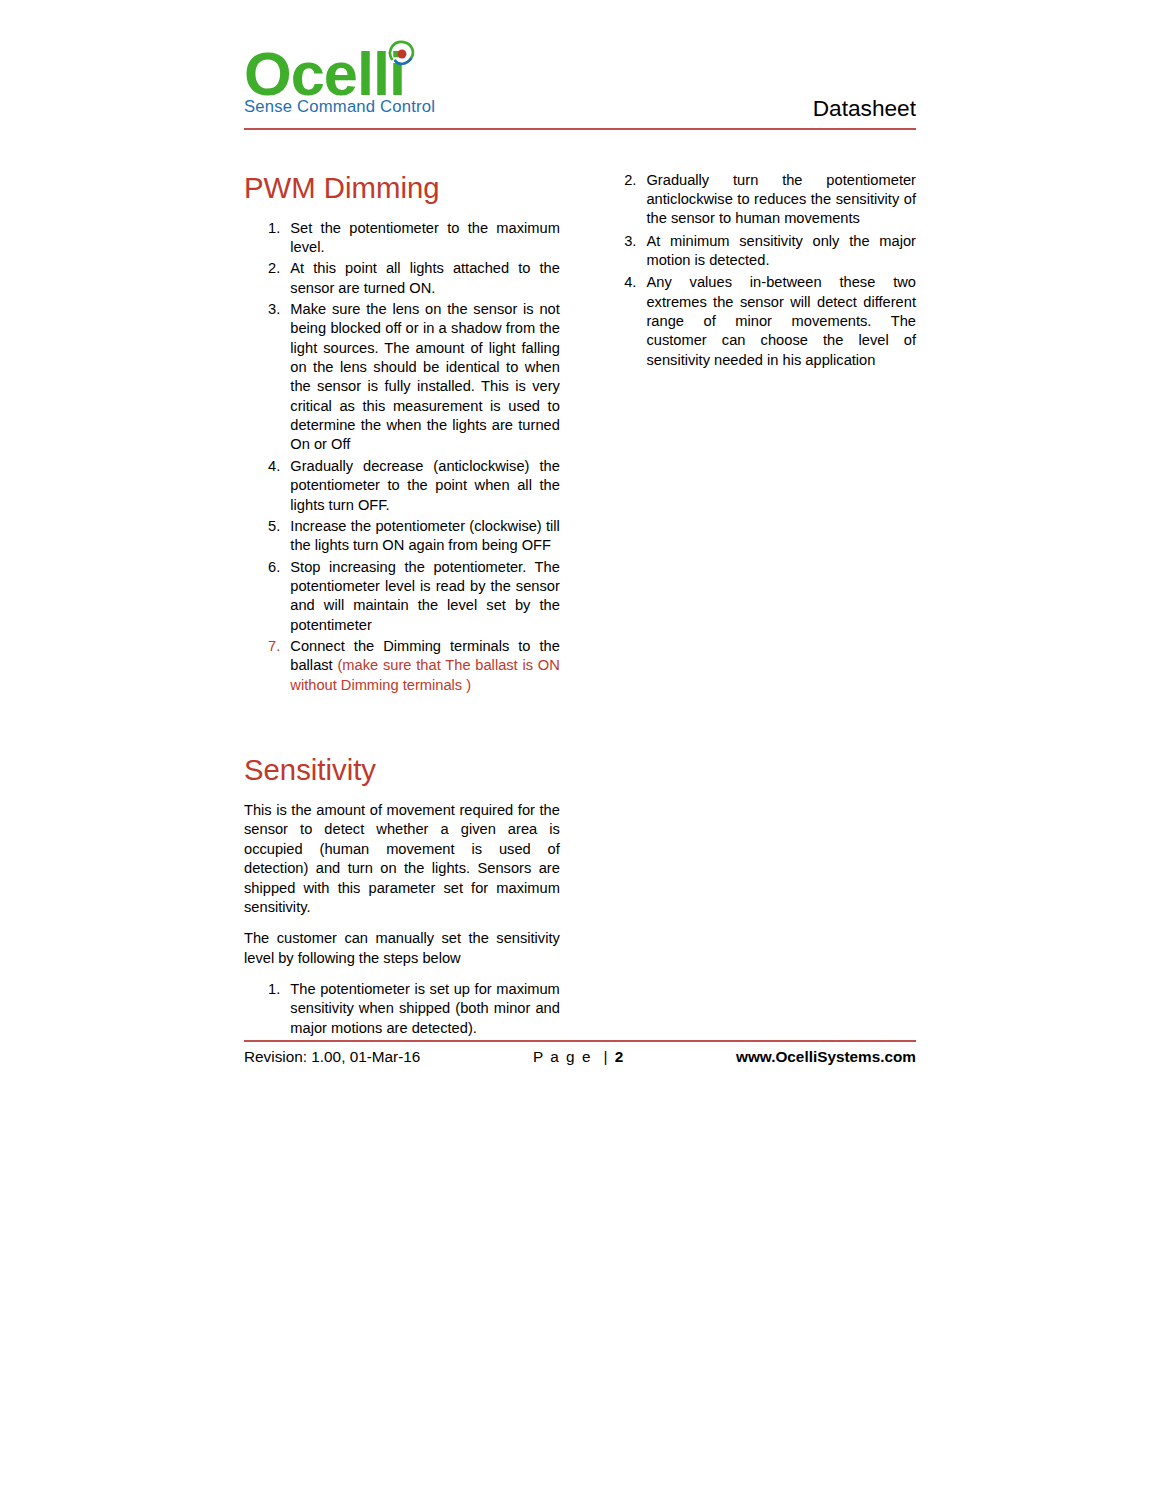Ocelli
Sense Command Control
Datasheet
PWM Dimming
Set the potentiometer to the maximum level.
At this point all lights attached to the sensor are turned ON.
Make sure the lens on the sensor is not being blocked off or in a shadow from the light sources. The amount of light falling on the lens should be identical to when the sensor is fully installed. This is very critical as this measurement is used to determine the when the lights are turned On or Off
Gradually decrease (anticlockwise) the potentiometer to the point when all the lights turn OFF.
Increase the potentiometer (clockwise) till the lights turn ON again from being OFF
Stop increasing the potentiometer. The potentiometer level is read by the sensor and will maintain the level set by the potentimeter
Connect the Dimming terminals to the ballast (make sure that The ballast is ON without Dimming terminals )
Sensitivity
This is the amount of movement required for the sensor to detect whether a given area is occupied (human movement is used of detection) and turn on the lights. Sensors are shipped with this parameter set for maximum sensitivity.
The customer can manually set the sensitivity level by following the steps below
The potentiometer is set up for maximum sensitivity when shipped (both minor and major motions are detected).
Gradually turn the potentiometer anticlockwise to reduces the sensitivity of the sensor to human movements
At minimum sensitivity only the major motion is detected.
Any values in-between these two extremes the sensor will detect different range of minor movements. The customer can choose the level of sensitivity needed in his application
Revision: 1.00, 01-Mar-16
P a g e | 2
www.OcelliSystems.com